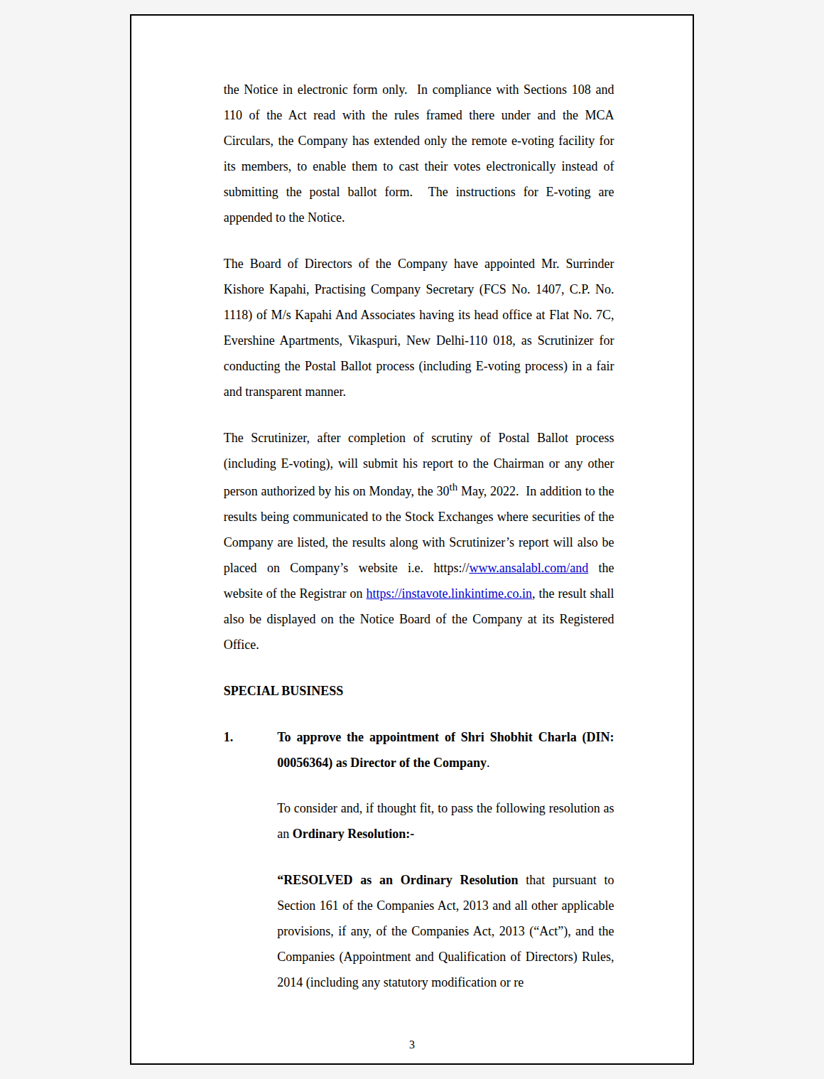the Notice in electronic form only. In compliance with Sections 108 and 110 of the Act read with the rules framed there under and the MCA Circulars, the Company has extended only the remote e-voting facility for its members, to enable them to cast their votes electronically instead of submitting the postal ballot form. The instructions for E-voting are appended to the Notice.
The Board of Directors of the Company have appointed Mr. Surrinder Kishore Kapahi, Practising Company Secretary (FCS No. 1407, C.P. No. 1118) of M/s Kapahi And Associates having its head office at Flat No. 7C, Evershine Apartments, Vikaspuri, New Delhi-110 018, as Scrutinizer for conducting the Postal Ballot process (including E-voting process) in a fair and transparent manner.
The Scrutinizer, after completion of scrutiny of Postal Ballot process (including E-voting), will submit his report to the Chairman or any other person authorized by his on Monday, the 30th May, 2022. In addition to the results being communicated to the Stock Exchanges where securities of the Company are listed, the results along with Scrutinizer’s report will also be placed on Company’s website i.e. https://www.ansalabl.com/and the website of the Registrar on https://instavote.linkintime.co.in, the result shall also be displayed on the Notice Board of the Company at its Registered Office.
SPECIAL BUSINESS
1.
To approve the appointment of Shri Shobhit Charla (DIN: 00056364) as Director of the Company.
To consider and, if thought fit, to pass the following resolution as an Ordinary Resolution:-
“RESOLVED as an Ordinary Resolution that pursuant to Section 161 of the Companies Act, 2013 and all other applicable provisions, if any, of the Companies Act, 2013 (“Act”), and the Companies (Appointment and Qualification of Directors) Rules, 2014 (including any statutory modification or re
3